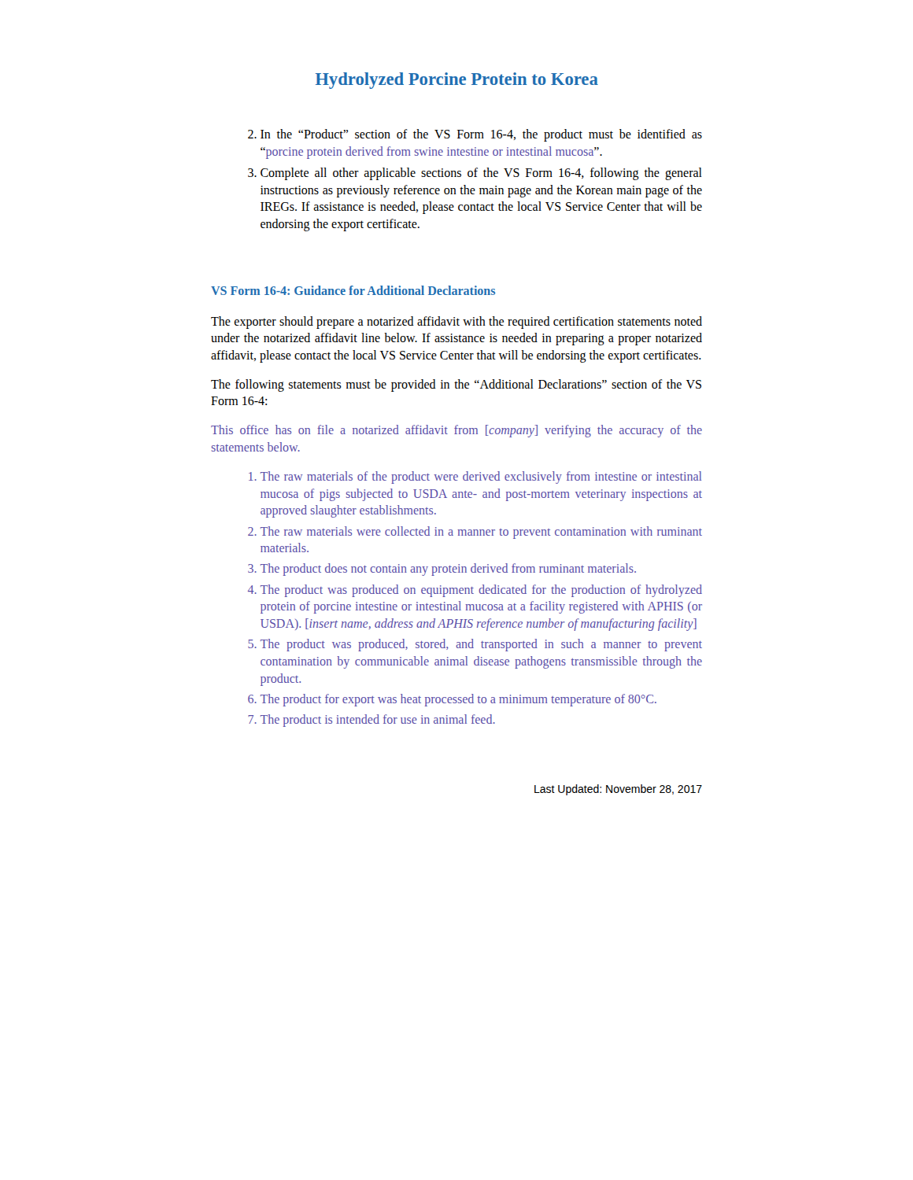Hydrolyzed Porcine Protein to Korea
In the “Product” section of the VS Form 16-4, the product must be identified as “porcine protein derived from swine intestine or intestinal mucosa”.
Complete all other applicable sections of the VS Form 16-4, following the general instructions as previously reference on the main page and the Korean main page of the IREGs. If assistance is needed, please contact the local VS Service Center that will be endorsing the export certificate.
VS Form 16-4: Guidance for Additional Declarations
The exporter should prepare a notarized affidavit with the required certification statements noted under the notarized affidavit line below. If assistance is needed in preparing a proper notarized affidavit, please contact the local VS Service Center that will be endorsing the export certificates.
The following statements must be provided in the “Additional Declarations” section of the VS Form 16-4:
This office has on file a notarized affidavit from [company] verifying the accuracy of the statements below.
The raw materials of the product were derived exclusively from intestine or intestinal mucosa of pigs subjected to USDA ante- and post-mortem veterinary inspections at approved slaughter establishments.
The raw materials were collected in a manner to prevent contamination with ruminant materials.
The product does not contain any protein derived from ruminant materials.
The product was produced on equipment dedicated for the production of hydrolyzed protein of porcine intestine or intestinal mucosa at a facility registered with APHIS (or USDA). [insert name, address and APHIS reference number of manufacturing facility]
The product was produced, stored, and transported in such a manner to prevent contamination by communicable animal disease pathogens transmissible through the product.
The product for export was heat processed to a minimum temperature of 80°C.
The product is intended for use in animal feed.
Last Updated: November 28, 2017